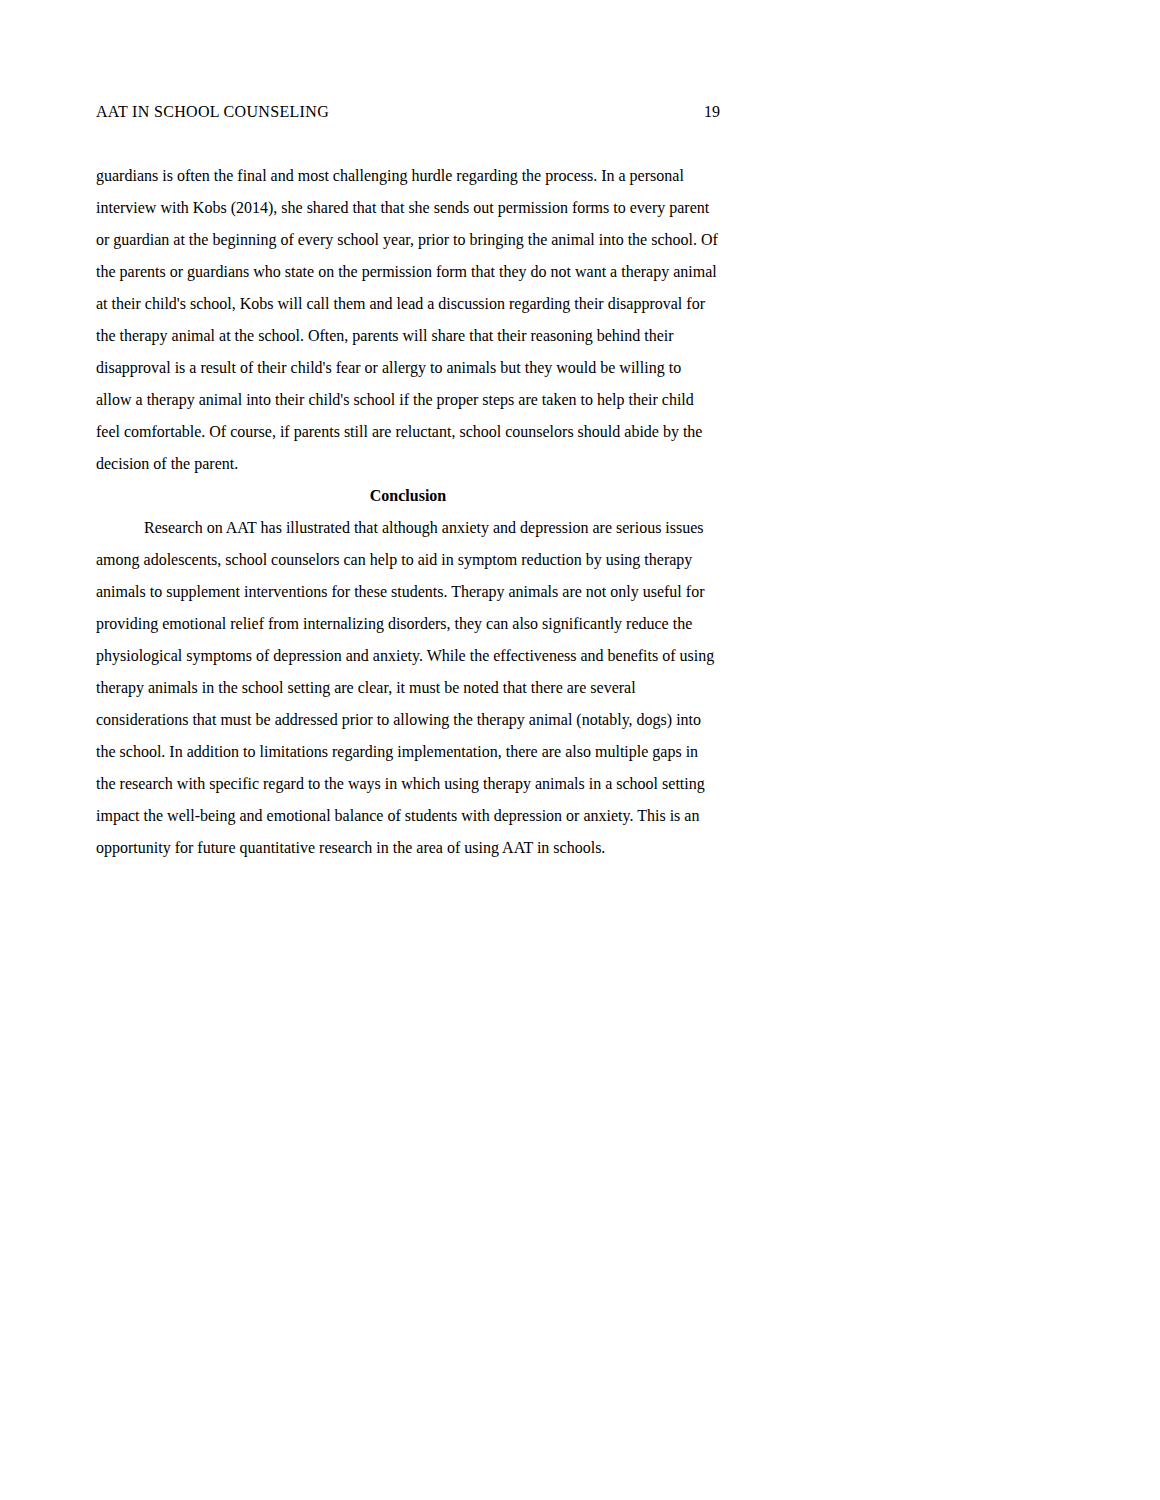AAT in School Counseling 19
guardians is often the final and most challenging hurdle regarding the process. In a personal interview with Kobs (2014), she shared that that she sends out permission forms to every parent or guardian at the beginning of every school year, prior to bringing the animal into the school. Of the parents or guardians who state on the permission form that they do not want a therapy animal at their child's school, Kobs will call them and lead a discussion regarding their disapproval for the therapy animal at the school. Often, parents will share that their reasoning behind their disapproval is a result of their child's fear or allergy to animals but they would be willing to allow a therapy animal into their child's school if the proper steps are taken to help their child feel comfortable. Of course, if parents still are reluctant, school counselors should abide by the decision of the parent.
Conclusion
Research on AAT has illustrated that although anxiety and depression are serious issues among adolescents, school counselors can help to aid in symptom reduction by using therapy animals to supplement interventions for these students. Therapy animals are not only useful for providing emotional relief from internalizing disorders, they can also significantly reduce the physiological symptoms of depression and anxiety. While the effectiveness and benefits of using therapy animals in the school setting are clear, it must be noted that there are several considerations that must be addressed prior to allowing the therapy animal (notably, dogs) into the school. In addition to limitations regarding implementation, there are also multiple gaps in the research with specific regard to the ways in which using therapy animals in a school setting impact the well-being and emotional balance of students with depression or anxiety. This is an opportunity for future quantitative research in the area of using AAT in schools.